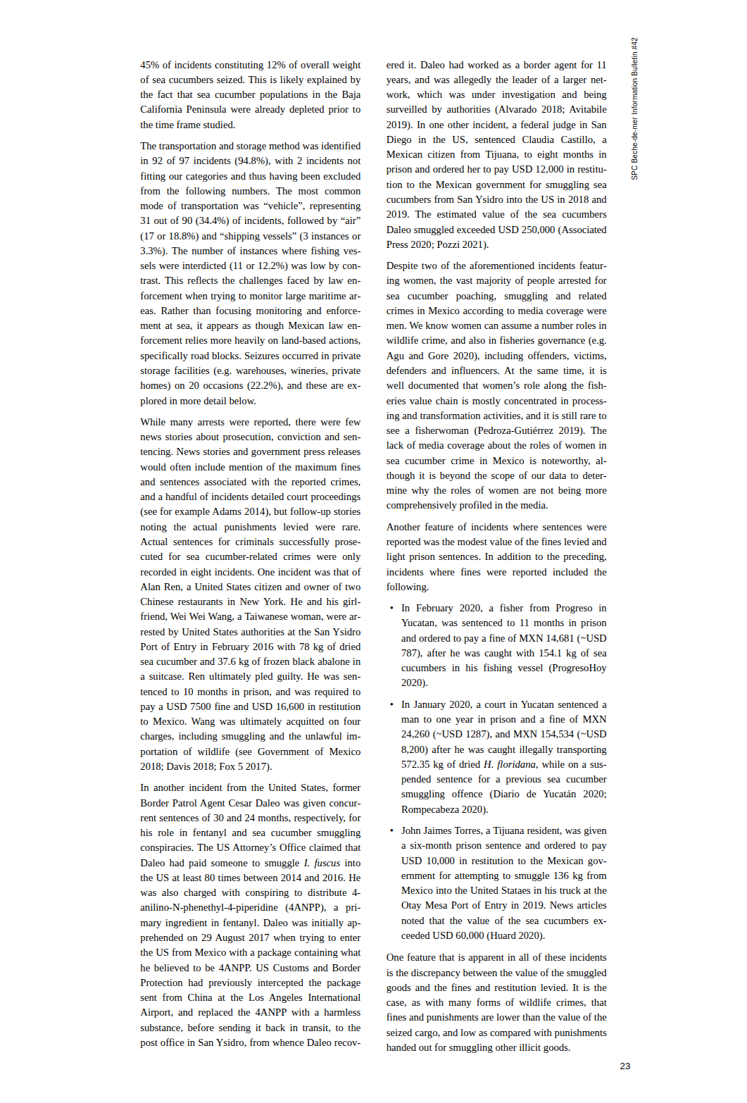SPC Beche-de-mer Information Bulletin #42
45% of incidents constituting 12% of overall weight of sea cucumbers seized. This is likely explained by the fact that sea cucumber populations in the Baja California Peninsula were already depleted prior to the time frame studied.
The transportation and storage method was identified in 92 of 97 incidents (94.8%), with 2 incidents not fitting our categories and thus having been excluded from the following numbers. The most common mode of transportation was “vehicle”, representing 31 out of 90 (34.4%) of incidents, followed by “air” (17 or 18.8%) and “shipping vessels” (3 instances or 3.3%). The number of instances where fishing vessels were interdicted (11 or 12.2%) was low by contrast. This reflects the challenges faced by law enforcement when trying to monitor large maritime areas. Rather than focusing monitoring and enforcement at sea, it appears as though Mexican law enforcement relies more heavily on land-based actions, specifically road blocks. Seizures occurred in private storage facilities (e.g. warehouses, wineries, private homes) on 20 occasions (22.2%), and these are explored in more detail below.
While many arrests were reported, there were few news stories about prosecution, conviction and sentencing. News stories and government press releases would often include mention of the maximum fines and sentences associated with the reported crimes, and a handful of incidents detailed court proceedings (see for example Adams 2014), but follow-up stories noting the actual punishments levied were rare. Actual sentences for criminals successfully prosecuted for sea cucumber-related crimes were only recorded in eight incidents. One incident was that of Alan Ren, a United States citizen and owner of two Chinese restaurants in New York. He and his girlfriend, Wei Wei Wang, a Taiwanese woman, were arrested by United States authorities at the San Ysidro Port of Entry in February 2016 with 78 kg of dried sea cucumber and 37.6 kg of frozen black abalone in a suitcase. Ren ultimately pled guilty. He was sentenced to 10 months in prison, and was required to pay a USD 7500 fine and USD 16,600 in restitution to Mexico. Wang was ultimately acquitted on four charges, including smuggling and the unlawful importation of wildlife (see Government of Mexico 2018; Davis 2018; Fox 5 2017).
In another incident from the United States, former Border Patrol Agent Cesar Daleo was given concurrent sentences of 30 and 24 months, respectively, for his role in fentanyl and sea cucumber smuggling conspiracies. The US Attorney’s Office claimed that Daleo had paid someone to smuggle I. fuscus into the US at least 80 times between 2014 and 2016. He was also charged with conspiring to distribute 4-anilino-N-phenethyl-4-piperidine (4ANPP), a primary ingredient in fentanyl. Daleo was initially apprehended on 29 August 2017 when trying to enter the US from Mexico with a package containing what he believed to be 4ANPP. US Customs and Border Protection had previously intercepted the package sent from China at the Los Angeles International Airport, and replaced the 4ANPP with a harmless substance, before sending it back in transit, to the post office in San Ysidro, from whence Daleo recovered it. Daleo had worked as a border agent for 11 years, and was allegedly the leader of a larger network, which was under investigation and being surveilled by authorities (Alvarado 2018; Avitabile 2019). In one other incident, a federal judge in San Diego in the US, sentenced Claudia Castillo, a Mexican citizen from Tijuana, to eight months in prison and ordered her to pay USD 12,000 in restitution to the Mexican government for smuggling sea cucumbers from San Ysidro into the US in 2018 and 2019. The estimated value of the sea cucumbers Daleo smuggled exceeded USD 250,000 (Associated Press 2020; Pozzi 2021).
Despite two of the aforementioned incidents featuring women, the vast majority of people arrested for sea cucumber poaching, smuggling and related crimes in Mexico according to media coverage were men. We know women can assume a number roles in wildlife crime, and also in fisheries governance (e.g. Agu and Gore 2020), including offenders, victims, defenders and influencers. At the same time, it is well documented that women’s role along the fisheries value chain is mostly concentrated in processing and transformation activities, and it is still rare to see a fisherwoman (Pedroza-Gutiérrez 2019). The lack of media coverage about the roles of women in sea cucumber crime in Mexico is noteworthy, although it is beyond the scope of our data to determine why the roles of women are not being more comprehensively profiled in the media.
Another feature of incidents where sentences were reported was the modest value of the fines levied and light prison sentences. In addition to the preceding, incidents where fines were reported included the following.
In February 2020, a fisher from Progreso in Yucatan, was sentenced to 11 months in prison and ordered to pay a fine of MXN 14,681 (~USD 787), after he was caught with 154.1 kg of sea cucumbers in his fishing vessel (ProgresoHoy 2020).
In January 2020, a court in Yucatan sentenced a man to one year in prison and a fine of MXN 24,260 (~USD 1287), and MXN 154,534 (~USD 8,200) after he was caught illegally transporting 572.35 kg of dried H. floridana, while on a suspended sentence for a previous sea cucumber smuggling offence (Diario de Yucatán 2020; Rompecabeza 2020).
John Jaimes Torres, a Tijuana resident, was given a six-month prison sentence and ordered to pay USD 10,000 in restitution to the Mexican government for attempting to smuggle 136 kg from Mexico into the United Stataes in his truck at the Otay Mesa Port of Entry in 2019. News articles noted that the value of the sea cucumbers exceeded USD 60,000 (Huard 2020).
One feature that is apparent in all of these incidents is the discrepancy between the value of the smuggled goods and the fines and restitution levied. It is the case, as with many forms of wildlife crimes, that fines and punishments are lower than the value of the seized cargo, and low as compared with punishments handed out for smuggling other illicit goods.
23